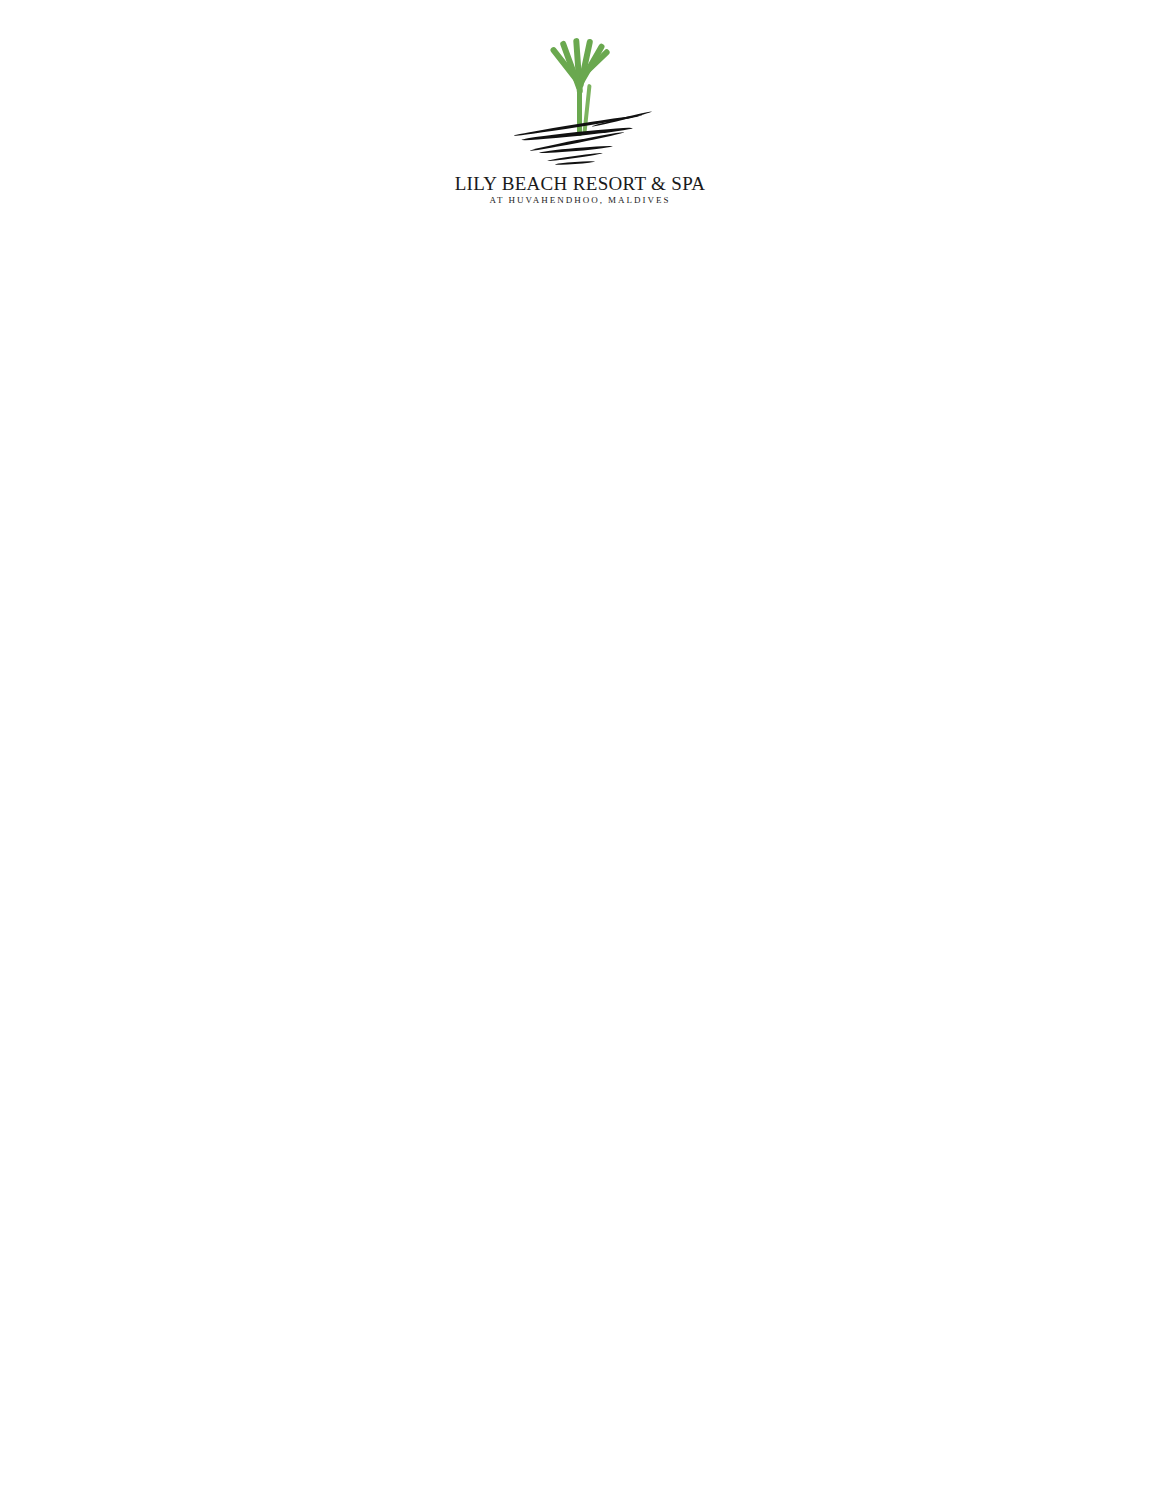Lily Beach Resort & Spa
At Huvahendhoo, Maldives